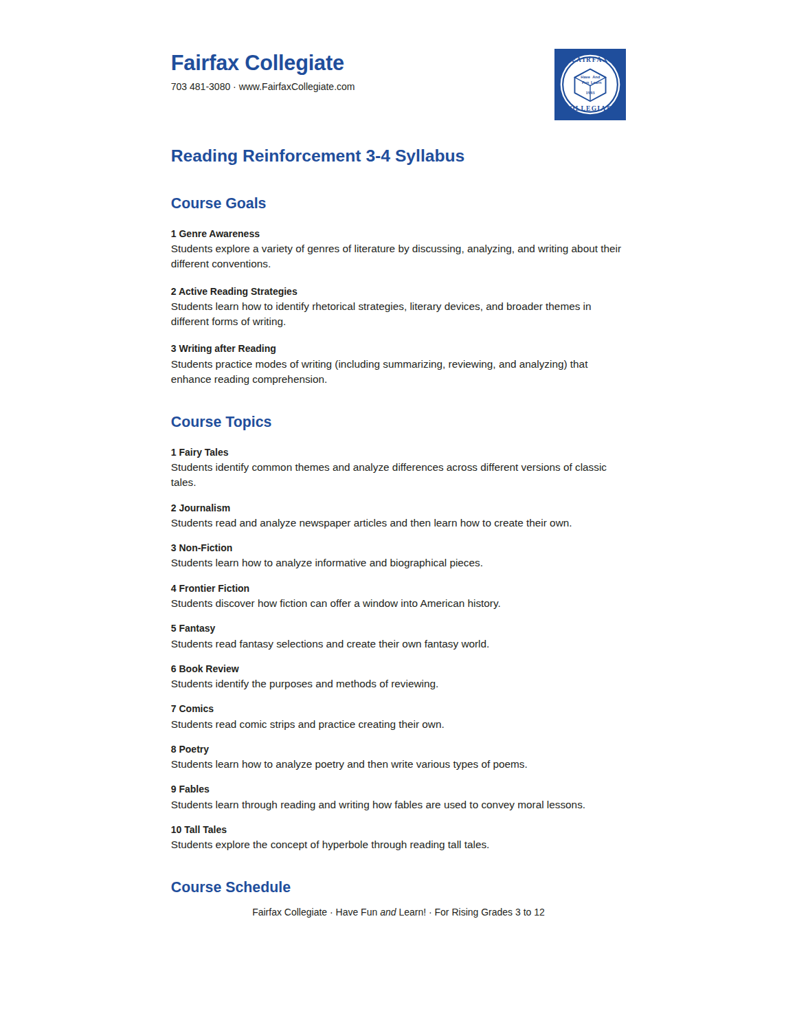Fairfax Collegiate
703 481-3080 · www.FairfaxCollegiate.com
FAIRFAX Have And Fun Learn 1993 COLLEGIATE
Reading Reinforcement 3-4 Syllabus
Course Goals
1 Genre Awareness
Students explore a variety of genres of literature by discussing, analyzing, and writing about their different conventions.
2 Active Reading Strategies
Students learn how to identify rhetorical strategies, literary devices, and broader themes in different forms of writing.
3 Writing after Reading
Students practice modes of writing (including summarizing, reviewing, and analyzing) that enhance reading comprehension.
Course Topics
1 Fairy Tales
Students identify common themes and analyze differences across different versions of classic tales.
2 Journalism
Students read and analyze newspaper articles and then learn how to create their own.
3 Non-Fiction
Students learn how to analyze informative and biographical pieces.
4 Frontier Fiction
Students discover how fiction can offer a window into American history.
5 Fantasy
Students read fantasy selections and create their own fantasy world.
6 Book Review
Students identify the purposes and methods of reviewing.
7 Comics
Students read comic strips and practice creating their own.
8 Poetry
Students learn how to analyze poetry and then write various types of poems.
9 Fables
Students learn through reading and writing how fables are used to convey moral lessons.
10 Tall Tales
Students explore the concept of hyperbole through reading tall tales.
Course Schedule
Fairfax Collegiate · Have Fun and Learn! · For Rising Grades 3 to 12